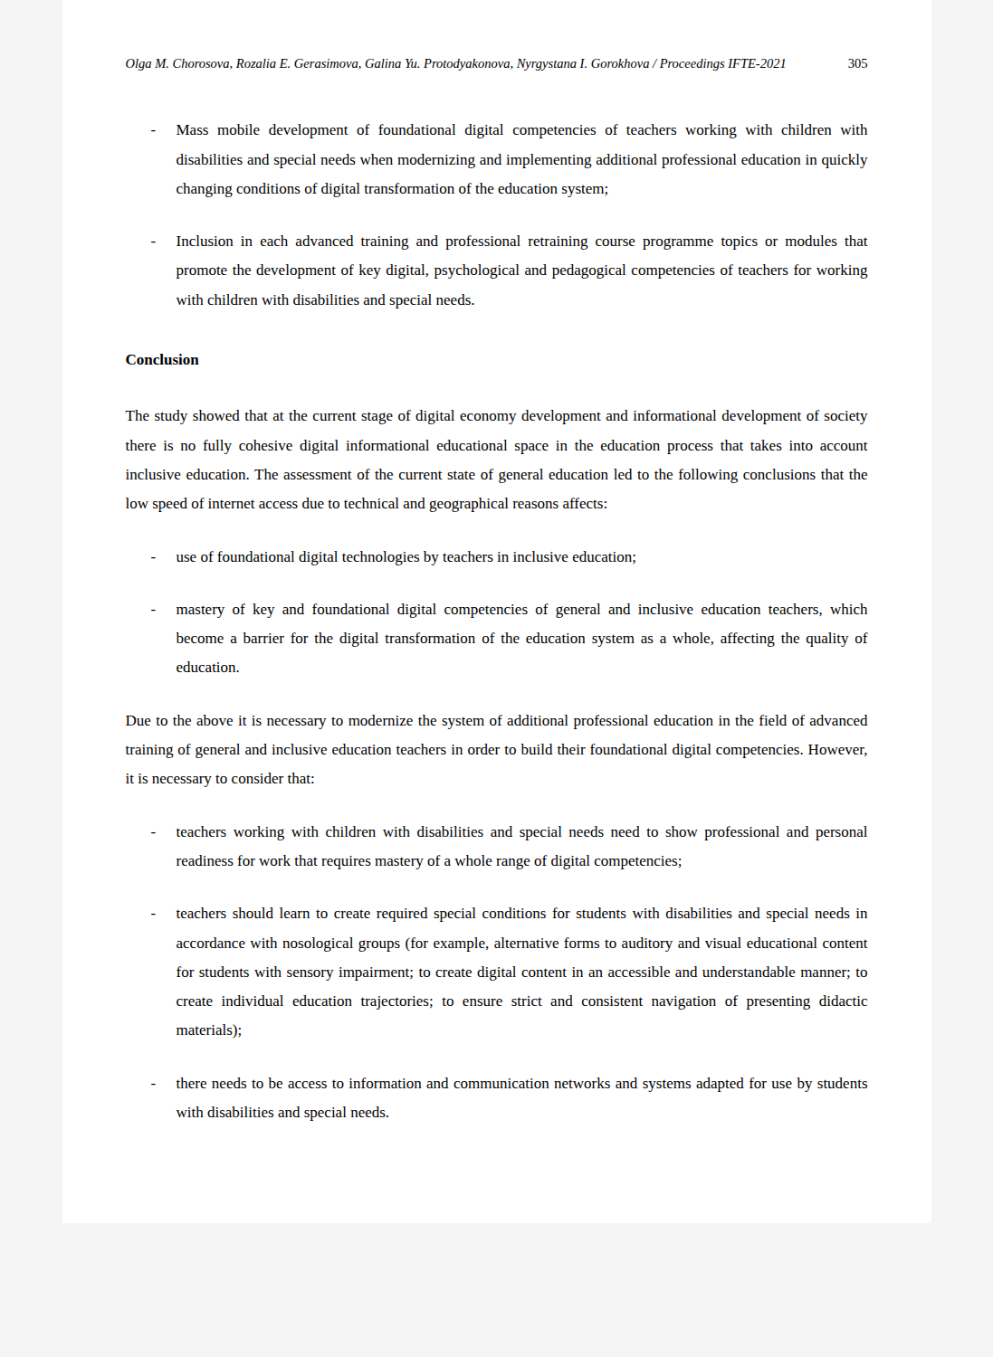Olga M. Chorosova, Rozalia E. Gerasimova, Galina Yu. Protodyakonova, Nyrgystana I. Gorokhova / Proceedings IFTE-2021 305
Mass mobile development of foundational digital competencies of teachers working with children with disabilities and special needs when modernizing and implementing additional professional education in quickly changing conditions of digital transformation of the education system;
Inclusion in each advanced training and professional retraining course programme topics or modules that promote the development of key digital, psychological and pedagogical competencies of teachers for working with children with disabilities and special needs.
Conclusion
The study showed that at the current stage of digital economy development and informational development of society there is no fully cohesive digital informational educational space in the education process that takes into account inclusive education. The assessment of the current state of general education led to the following conclusions that the low speed of internet access due to technical and geographical reasons affects:
use of foundational digital technologies by teachers in inclusive education;
mastery of key and foundational digital competencies of general and inclusive education teachers, which become a barrier for the digital transformation of the education system as a whole, affecting the quality of education.
Due to the above it is necessary to modernize the system of additional professional education in the field of advanced training of general and inclusive education teachers in order to build their foundational digital competencies. However, it is necessary to consider that:
teachers working with children with disabilities and special needs need to show professional and personal readiness for work that requires mastery of a whole range of digital competencies;
teachers should learn to create required special conditions for students with disabilities and special needs in accordance with nosological groups (for example, alternative forms to auditory and visual educational content for students with sensory impairment; to create digital content in an accessible and understandable manner; to create individual education trajectories; to ensure strict and consistent navigation of presenting didactic materials);
there needs to be access to information and communication networks and systems adapted for use by students with disabilities and special needs.